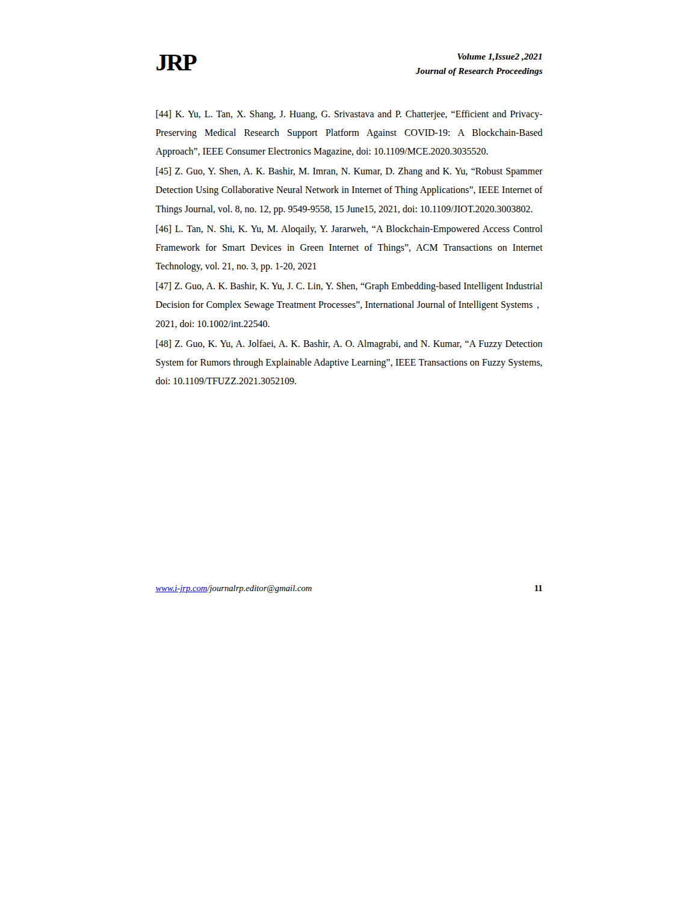JRP
Volume 1,Issue2 ,2021
Journal of Research Proceedings
[44] K. Yu, L. Tan, X. Shang, J. Huang, G. Srivastava and P. Chatterjee, “Efficient and Privacy-Preserving Medical Research Support Platform Against COVID-19: A Blockchain-Based Approach”, IEEE Consumer Electronics Magazine, doi: 10.1109/MCE.2020.3035520.
[45] Z. Guo, Y. Shen, A. K. Bashir, M. Imran, N. Kumar, D. Zhang and K. Yu, “Robust Spammer Detection Using Collaborative Neural Network in Internet of Thing Applications”, IEEE Internet of Things Journal, vol. 8, no. 12, pp. 9549-9558, 15 June15, 2021, doi: 10.1109/JIOT.2020.3003802.
[46] L. Tan, N. Shi, K. Yu, M. Aloqaily, Y. Jararweh, “A Blockchain-Empowered Access Control Framework for Smart Devices in Green Internet of Things”, ACM Transactions on Internet Technology, vol. 21, no. 3, pp. 1-20, 2021
[47] Z. Guo, A. K. Bashir, K. Yu, J. C. Lin, Y. Shen, “Graph Embedding-based Intelligent Industrial Decision for Complex Sewage Treatment Processes”, International Journal of Intelligent Systems，2021, doi: 10.1002/int.22540.
[48] Z. Guo, K. Yu, A. Jolfaei, A. K. Bashir, A. O. Almagrabi, and N. Kumar, “A Fuzzy Detection System for Rumors through Explainable Adaptive Learning”, IEEE Transactions on Fuzzy Systems, doi: 10.1109/TFUZZ.2021.3052109.
www.i-jrp.com/journalrp.editor@gmail.com
11